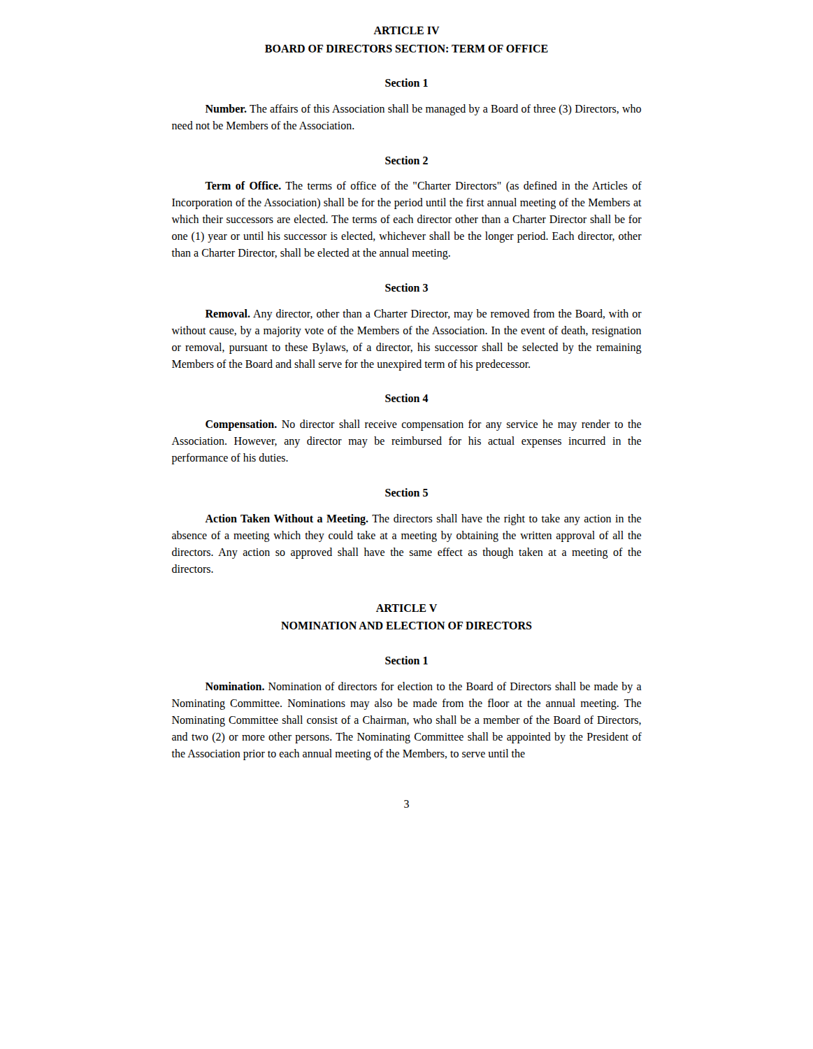ARTICLE IV
BOARD OF DIRECTORS SECTION: TERM OF OFFICE
Section 1
Number. The affairs of this Association shall be managed by a Board of three (3) Directors, who need not be Members of the Association.
Section 2
Term of Office. The terms of office of the "Charter Directors" (as defined in the Articles of Incorporation of the Association) shall be for the period until the first annual meeting of the Members at which their successors are elected. The terms of each director other than a Charter Director shall be for one (1) year or until his successor is elected, whichever shall be the longer period. Each director, other than a Charter Director, shall be elected at the annual meeting.
Section 3
Removal. Any director, other than a Charter Director, may be removed from the Board, with or without cause, by a majority vote of the Members of the Association. In the event of death, resignation or removal, pursuant to these Bylaws, of a director, his successor shall be selected by the remaining Members of the Board and shall serve for the unexpired term of his predecessor.
Section 4
Compensation. No director shall receive compensation for any service he may render to the Association. However, any director may be reimbursed for his actual expenses incurred in the performance of his duties.
Section 5
Action Taken Without a Meeting. The directors shall have the right to take any action in the absence of a meeting which they could take at a meeting by obtaining the written approval of all the directors. Any action so approved shall have the same effect as though taken at a meeting of the directors.
ARTICLE V
NOMINATION AND ELECTION OF DIRECTORS
Section 1
Nomination. Nomination of directors for election to the Board of Directors shall be made by a Nominating Committee. Nominations may also be made from the floor at the annual meeting. The Nominating Committee shall consist of a Chairman, who shall be a member of the Board of Directors, and two (2) or more other persons. The Nominating Committee shall be appointed by the President of the Association prior to each annual meeting of the Members, to serve until the
3